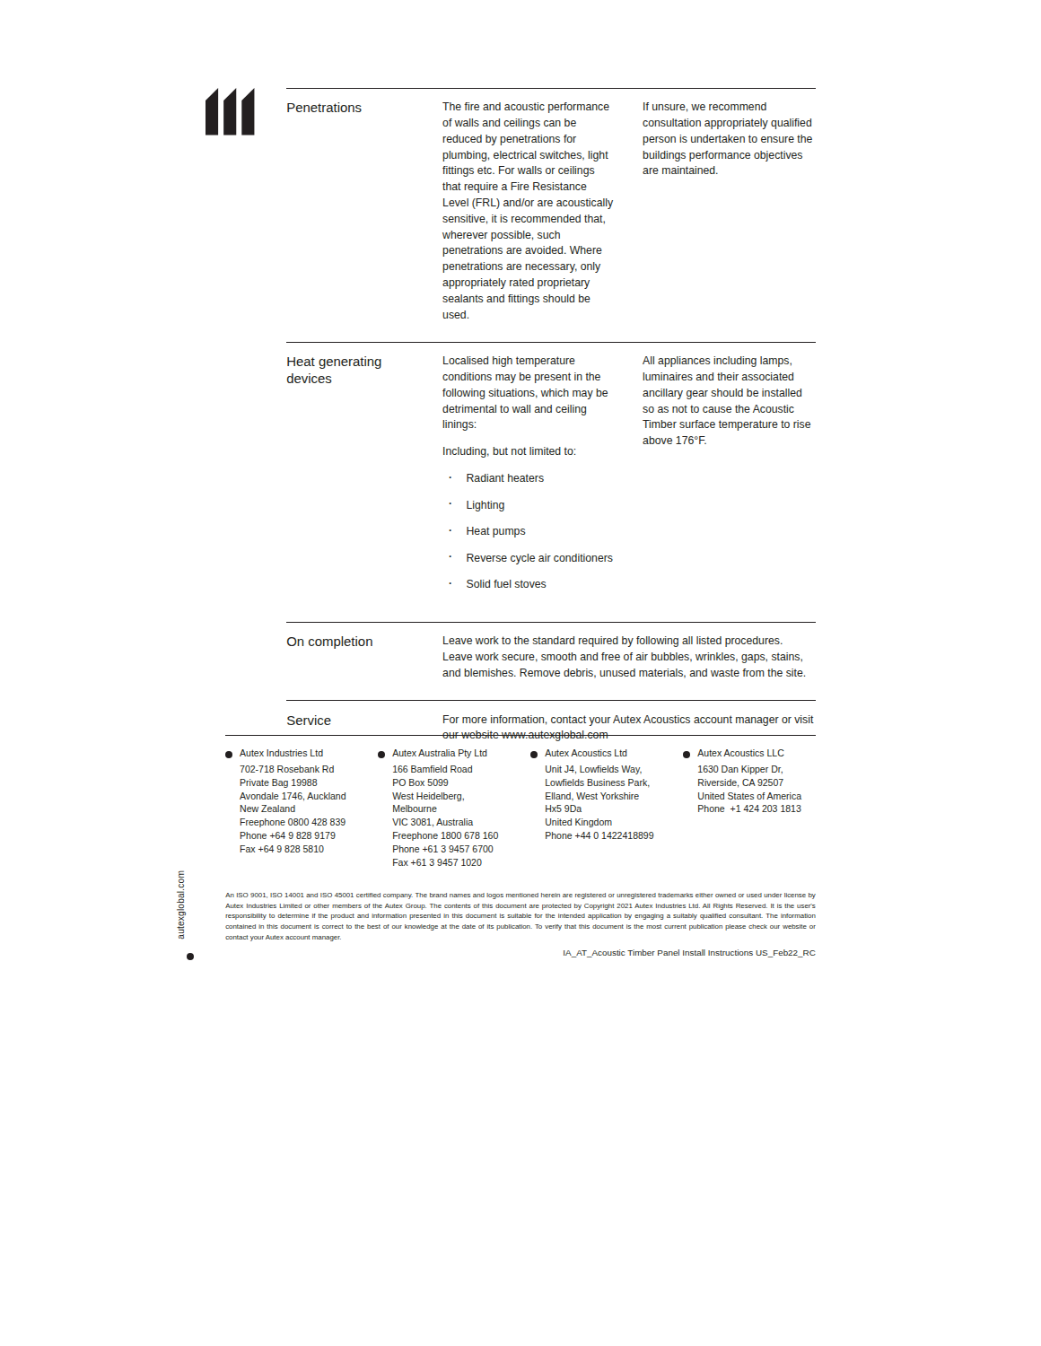autexglobal.com
Penetrations
The fire and acoustic performance of walls and ceilings can be reduced by penetrations for plumbing, electrical switches, light fittings etc. For walls or ceilings that require a Fire Resistance Level (FRL) and/or are acoustically sensitive, it is recommended that, wherever possible, such penetrations are avoided. Where penetrations are necessary, only appropriately rated proprietary sealants and fittings should be used.
If unsure, we recommend consultation appropriately qualified person is undertaken to ensure the buildings performance objectives are maintained.
Heat generating devices
Localised high temperature conditions may be present in the following situations, which may be detrimental to wall and ceiling linings:
Including, but not limited to:
Radiant heaters
Lighting
Heat pumps
Reverse cycle air conditioners
Solid fuel stoves
All appliances including lamps, luminaires and their associated ancillary gear should be installed so as not to cause the Acoustic Timber surface temperature to rise above 176°F.
On completion
Leave work to the standard required by following all listed procedures. Leave work secure, smooth and free of air bubbles, wrinkles, gaps, stains, and blemishes. Remove debris, unused materials, and waste from the site.
Service
For more information, contact your Autex Acoustics account manager or visit our website www.autexglobal.com
Autex Industries Ltd
702-718 Rosebank Rd
Private Bag 19988
Avondale 1746, Auckland
New Zealand
Freephone 0800 428 839
Phone +64 9 828 9179
Fax +64 9 828 5810
Autex Australia Pty Ltd
166 Bamfield Road
PO Box 5099
West Heidelberg, Melbourne
VIC 3081, Australia
Freephone 1800 678 160
Phone +61 3 9457 6700
Fax +61 3 9457 1020
Autex Acoustics Ltd
Unit J4, Lowfields Way,
Lowfields Business Park,
Elland, West Yorkshire
Hx5 9Da
United Kingdom
Phone +44 0 1422418899
Autex Acoustics LLC
1630 Dan Kipper Dr,
Riverside, CA 92507
United States of America
Phone +1 424 203 1813
An ISO 9001, ISO 14001 and ISO 45001 certified company. The brand names and logos mentioned herein are registered or unregistered trademarks either owned or used under license by Autex Industries Limited or other members of the Autex Group. The contents of this document are protected by Copyright 2021 Autex Industries Ltd. All Rights Reserved. It is the user's responsibility to determine if the product and information presented in this document is suitable for the intended application by engaging a suitably qualified consultant. The information contained in this document is correct to the best of our knowledge at the date of its publication. To verify that this document is the most current publication please check our website or contact your Autex account manager.
IA_AT_Acoustic Timber Panel Install Instructions US_Feb22_RC